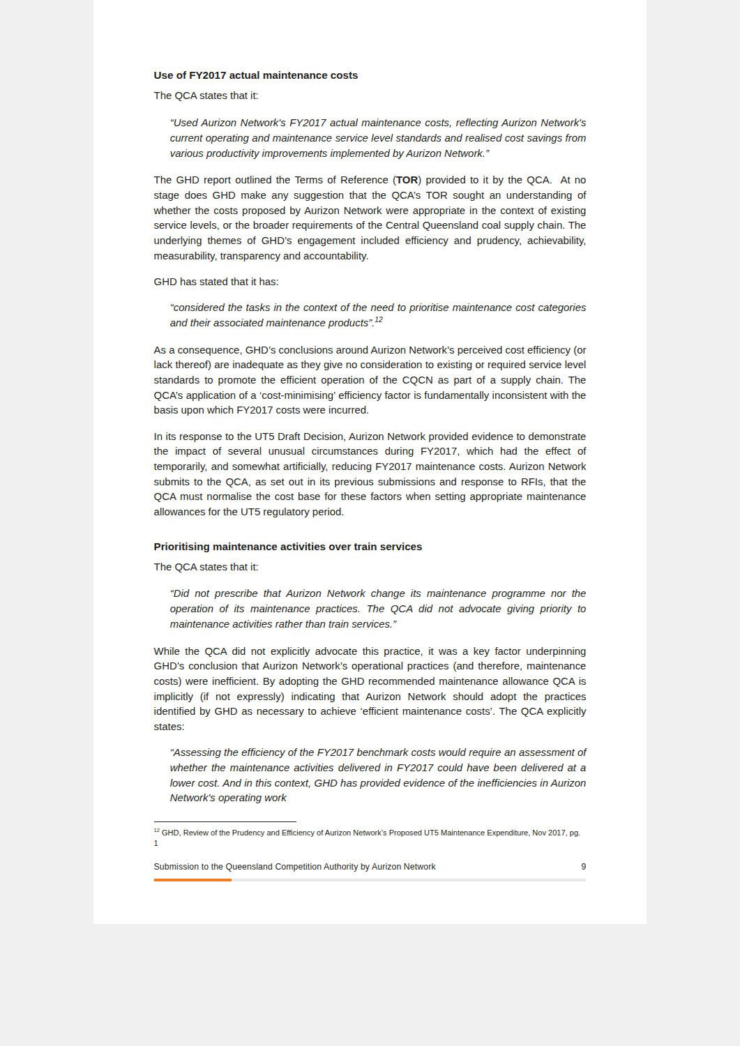Use of FY2017 actual maintenance costs
The QCA states that it:
“Used Aurizon Network's FY2017 actual maintenance costs, reflecting Aurizon Network's current operating and maintenance service level standards and realised cost savings from various productivity improvements implemented by Aurizon Network.”
The GHD report outlined the Terms of Reference (TOR) provided to it by the QCA. At no stage does GHD make any suggestion that the QCA’s TOR sought an understanding of whether the costs proposed by Aurizon Network were appropriate in the context of existing service levels, or the broader requirements of the Central Queensland coal supply chain. The underlying themes of GHD’s engagement included efficiency and prudency, achievability, measurability, transparency and accountability.
GHD has stated that it has:
“considered the tasks in the context of the need to prioritise maintenance cost categories and their associated maintenance products”.12
As a consequence, GHD’s conclusions around Aurizon Network’s perceived cost efficiency (or lack thereof) are inadequate as they give no consideration to existing or required service level standards to promote the efficient operation of the CQCN as part of a supply chain. The QCA’s application of a ‘cost-minimising’ efficiency factor is fundamentally inconsistent with the basis upon which FY2017 costs were incurred.
In its response to the UT5 Draft Decision, Aurizon Network provided evidence to demonstrate the impact of several unusual circumstances during FY2017, which had the effect of temporarily, and somewhat artificially, reducing FY2017 maintenance costs. Aurizon Network submits to the QCA, as set out in its previous submissions and response to RFIs, that the QCA must normalise the cost base for these factors when setting appropriate maintenance allowances for the UT5 regulatory period.
Prioritising maintenance activities over train services
The QCA states that it:
“Did not prescribe that Aurizon Network change its maintenance programme nor the operation of its maintenance practices. The QCA did not advocate giving priority to maintenance activities rather than train services.”
While the QCA did not explicitly advocate this practice, it was a key factor underpinning GHD’s conclusion that Aurizon Network’s operational practices (and therefore, maintenance costs) were inefficient. By adopting the GHD recommended maintenance allowance QCA is implicitly (if not expressly) indicating that Aurizon Network should adopt the practices identified by GHD as necessary to achieve ‘efficient maintenance costs’. The QCA explicitly states:
“Assessing the efficiency of the FY2017 benchmark costs would require an assessment of whether the maintenance activities delivered in FY2017 could have been delivered at a lower cost. And in this context, GHD has provided evidence of the inefficiencies in Aurizon Network's operating work
12 GHD, Review of the Prudency and Efficiency of Aurizon Network’s Proposed UT5 Maintenance Expenditure, Nov 2017, pg. 1
Submission to the Queensland Competition Authority by Aurizon Network 9